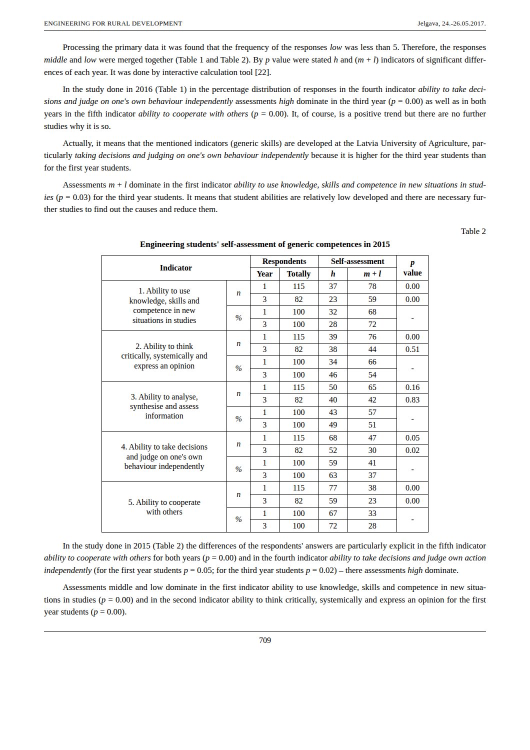Engineering for Rural Development Jelgava, 24.-26.05.2017.
Processing the primary data it was found that the frequency of the responses low was less than 5. Therefore, the responses middle and low were merged together (Table 1 and Table 2). By p value were stated h and (m + l) indicators of significant differences of each year. It was done by interactive calculation tool [22].
In the study done in 2016 (Table 1) in the percentage distribution of responses in the fourth indicator ability to take decisions and judge on one's own behaviour independently assessments high dominate in the third year (p = 0.00) as well as in both years in the fifth indicator ability to cooperate with others (p = 0.00). It, of course, is a positive trend but there are no further studies why it is so.
Actually, it means that the mentioned indicators (generic skills) are developed at the Latvia University of Agriculture, particularly taking decisions and judging on one's own behaviour independently because it is higher for the third year students than for the first year students.
Assessments m + l dominate in the first indicator ability to use knowledge, skills and competence in new situations in studies (p = 0.03) for the third year students. It means that student abilities are relatively low developed and there are necessary further studies to find out the causes and reduce them.
Table 2
Engineering students' self-assessment of generic competences in 2015
| Indicator | Respondents | Self-assessment | p value |
| --- | --- | --- | --- |
| Year | Totally | h | m + l |
| 1. Ability to use knowledge, skills and competence in new situations in studies | n | 1 | 115 | 37 | 78 | 0.00 |
| 3 | 82 | 23 | 59 | 0.00 |
| % | 1 | 100 | 32 | 68 | - |
| 3 | 100 | 28 | 72 |
| 2. Ability to think critically, systemically and express an opinion | n | 1 | 115 | 39 | 76 | 0.00 |
| 3 | 82 | 38 | 44 | 0.51 |
| % | 1 | 100 | 34 | 66 | - |
| 3 | 100 | 46 | 54 |
| 3. Ability to analyse, synthesise and assess information | n | 1 | 115 | 50 | 65 | 0.16 |
| 3 | 82 | 40 | 42 | 0.83 |
| % | 1 | 100 | 43 | 57 | - |
| 3 | 100 | 49 | 51 |
| 4. Ability to take decisions and judge on one's own behaviour independently | n | 1 | 115 | 68 | 47 | 0.05 |
| 3 | 82 | 52 | 30 | 0.02 |
| % | 1 | 100 | 59 | 41 | - |
| 3 | 100 | 63 | 37 |
| 5. Ability to cooperate with others | n | 1 | 115 | 77 | 38 | 0.00 |
| 3 | 82 | 59 | 23 | 0.00 |
| % | 1 | 100 | 67 | 33 | - |
| 3 | 100 | 72 | 28 |
In the study done in 2015 (Table 2) the differences of the respondents' answers are particularly explicit in the fifth indicator ability to cooperate with others for both years (p = 0.00) and in the fourth indicator ability to take decisions and judge own action independently (for the first year students p = 0.05; for the third year students p = 0.02) – there assessments high dominate.
Assessments middle and low dominate in the first indicator ability to use knowledge, skills and competence in new situations in studies (p = 0.00) and in the second indicator ability to think critically, systemically and express an opinion for the first year students (p = 0.00).
709